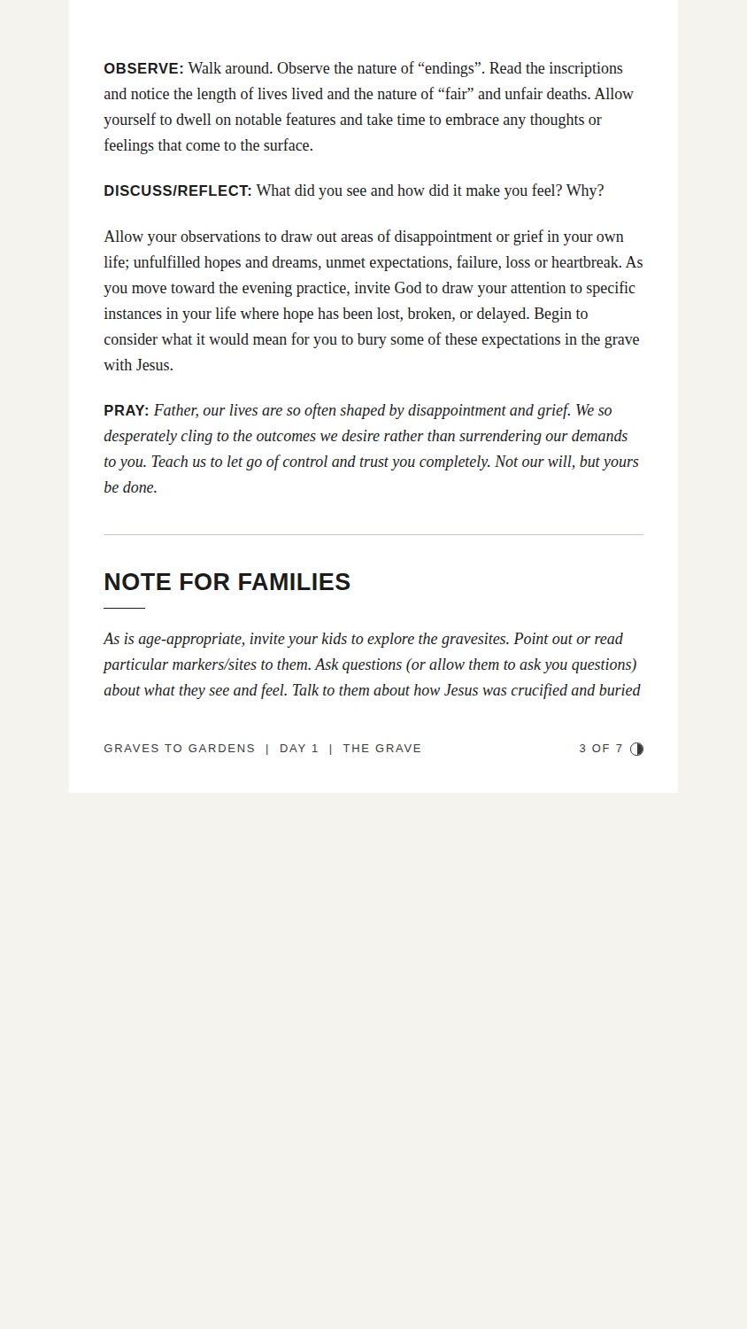OBSERVE: Walk around. Observe the nature of “endings”. Read the inscriptions and notice the length of lives lived and the nature of “fair” and unfair deaths. Allow yourself to dwell on notable features and take time to embrace any thoughts or feelings that come to the surface.
DISCUSS/REFLECT: What did you see and how did it make you feel? Why?
Allow your observations to draw out areas of disappointment or grief in your own life; unfulfilled hopes and dreams, unmet expectations, failure, loss or heartbreak. As you move toward the evening practice, invite God to draw your attention to specific instances in your life where hope has been lost, broken, or delayed. Begin to consider what it would mean for you to bury some of these expectations in the grave with Jesus.
PRAY: Father, our lives are so often shaped by disappointment and grief. We so desperately cling to the outcomes we desire rather than surrendering our demands to you. Teach us to let go of control and trust you completely. Not our will, but yours be done.
NOTE FOR FAMILIES
As is age-appropriate, invite your kids to explore the gravesites. Point out or read particular markers/sites to them. Ask questions (or allow them to ask you questions) about what they see and feel. Talk to them about how Jesus was crucified and buried
GRAVES TO GARDENS | DAY 1 | THE GRAVE 3 OF 7